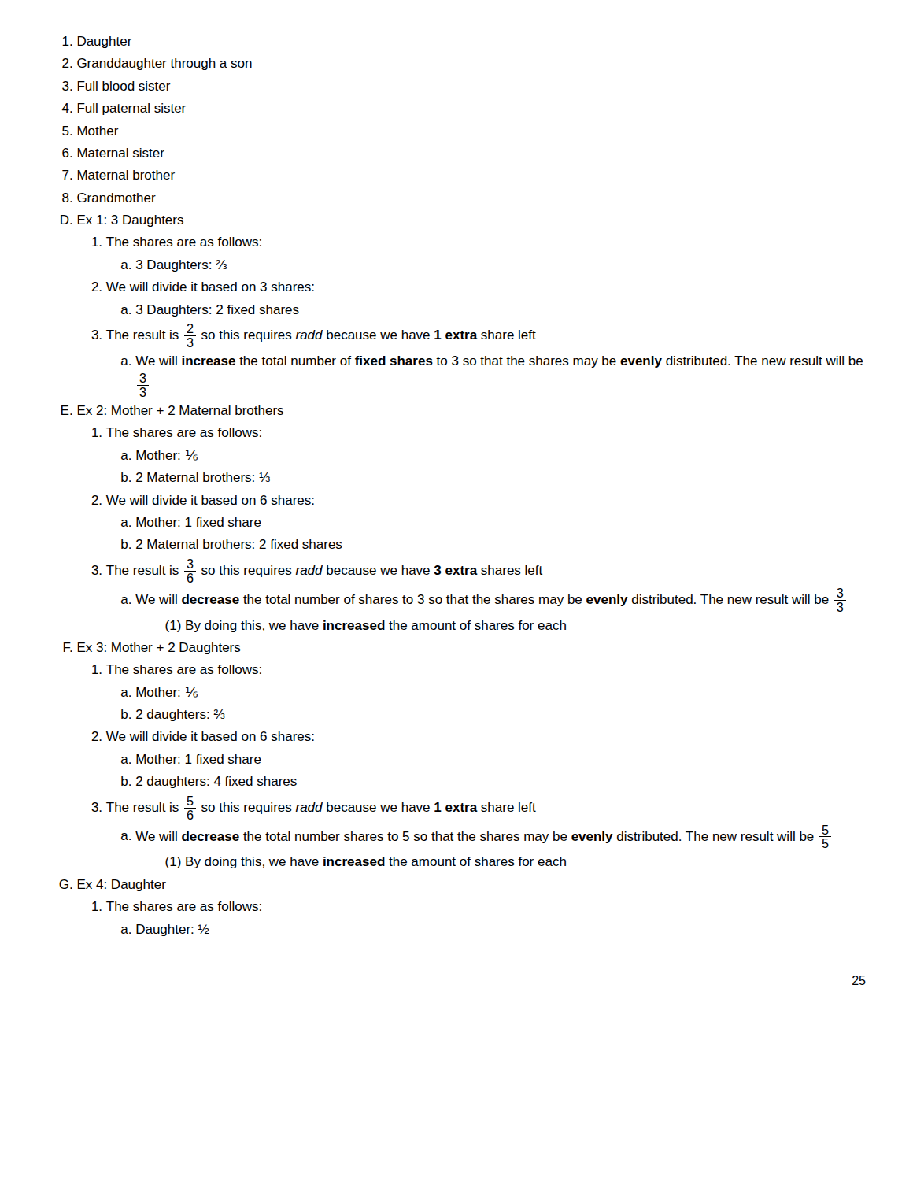Daughter
Granddaughter through a son
Full blood sister
Full paternal sister
Mother
Maternal sister
Maternal brother
Grandmother
Ex 1: 3 Daughters
The shares are as follows:
3 Daughters: ⅔
We will divide it based on 3 shares:
3 Daughters: 2 fixed shares
The result is 23 so this requires radd because we have 1 extra share left
We will increase the total number of fixed shares to 3 so that the shares may be evenly distributed. The new result will be 33
Ex 2: Mother + 2 Maternal brothers
The shares are as follows:
Mother: ⅙
2 Maternal brothers: ⅓
We will divide it based on 6 shares:
Mother: 1 fixed share
2 Maternal brothers: 2 fixed shares
The result is 36 so this requires radd because we have 3 extra shares left
We will decrease the total number of shares to 3 so that the shares may be evenly distributed. The new result will be 33
(1) By doing this, we have increased the amount of shares for each
Ex 3: Mother + 2 Daughters
The shares are as follows:
Mother: ⅙
2 daughters: ⅔
We will divide it based on 6 shares:
Mother: 1 fixed share
2 daughters: 4 fixed shares
The result is 56 so this requires radd because we have 1 extra share left
We will decrease the total number shares to 5 so that the shares may be evenly distributed. The new result will be 55
(1) By doing this, we have increased the amount of shares for each
Ex 4: Daughter
The shares are as follows:
Daughter: ½
25